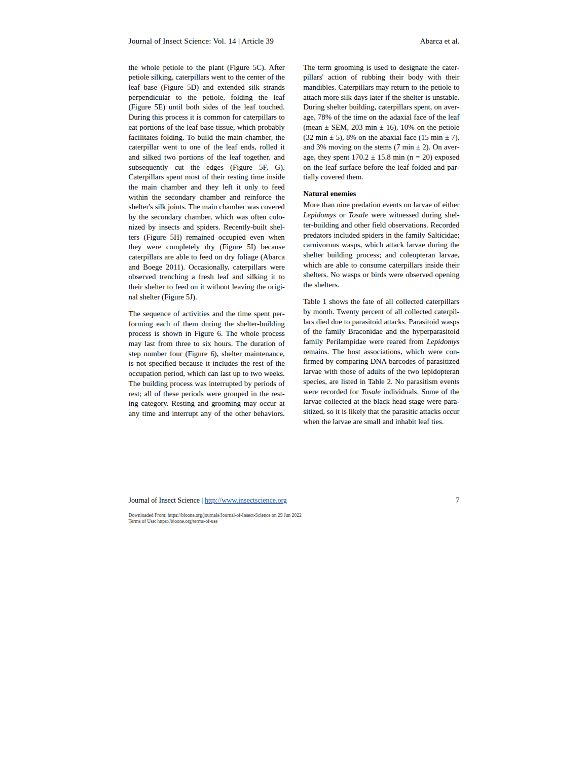Journal of Insect Science: Vol. 14 | Article 39
Abarca et al.
the whole petiole to the plant (Figure 5C). After petiole silking, caterpillars went to the center of the leaf base (Figure 5D) and extended silk strands perpendicular to the petiole, folding the leaf (Figure 5E) until both sides of the leaf touched. During this process it is common for caterpillars to eat portions of the leaf base tissue, which probably facilitates folding. To build the main chamber, the caterpillar went to one of the leaf ends, rolled it and silked two portions of the leaf together, and subsequently cut the edges (Figure 5F, G). Caterpillars spent most of their resting time inside the main chamber and they left it only to feed within the secondary chamber and reinforce the shelter's silk joints. The main chamber was covered by the secondary chamber, which was often colonized by insects and spiders. Recently-built shelters (Figure 5H) remained occupied even when they were completely dry (Figure 5I) because caterpillars are able to feed on dry foliage (Abarca and Boege 2011). Occasionally, caterpillars were observed trenching a fresh leaf and silking it to their shelter to feed on it without leaving the original shelter (Figure 5J).
The sequence of activities and the time spent performing each of them during the shelter-building process is shown in Figure 6. The whole process may last from three to six hours. The duration of step number four (Figure 6), shelter maintenance, is not specified because it includes the rest of the occupation period, which can last up to two weeks. The building process was interrupted by periods of rest; all of these periods were grouped in the resting category. Resting and grooming may occur at any time and interrupt any of the other behaviors. The term grooming is used to designate the caterpillars' action of rubbing their body with their mandibles. Caterpillars may return to the petiole to attach more silk days later if the shelter is unstable. During shelter building, caterpillars spent, on average, 78% of the time on the adaxial face of the leaf (mean ± SEM, 203 min ± 16), 10% on the petiole (32 min ± 5), 8% on the abaxial face (15 min ± 7), and 3% moving on the stems (7 min ± 2). On average, they spent 170.2 ± 15.8 min (n = 20) exposed on the leaf surface before the leaf folded and partially covered them.
Natural enemies
More than nine predation events on larvae of either Lepidomys or Tosale were witnessed during shelter-building and other field observations. Recorded predators included spiders in the family Salticidae; carnivorous wasps, which attack larvae during the shelter building process; and coleopteran larvae, which are able to consume caterpillars inside their shelters. No wasps or birds were observed opening the shelters.
Table 1 shows the fate of all collected caterpillars by month. Twenty percent of all collected caterpillars died due to parasitoid attacks. Parasitoid wasps of the family Braconidae and the hyperparasitoid family Perilampidae were reared from Lepidomys remains. The host associations, which were confirmed by comparing DNA barcodes of parasitized larvae with those of adults of the two lepidopteran species, are listed in Table 2. No parasitism events were recorded for Tosale individuals. Some of the larvae collected at the black head stage were parasitized, so it is likely that the parasitic attacks occur when the larvae are small and inhabit leaf ties.
Journal of Insect Science | http://www.insectscience.org
7
Downloaded From: https://bioone.org/journals/Journal-of-Insect-Science on 29 Jun 2022
Terms of Use: https://bioone.org/terms-of-use